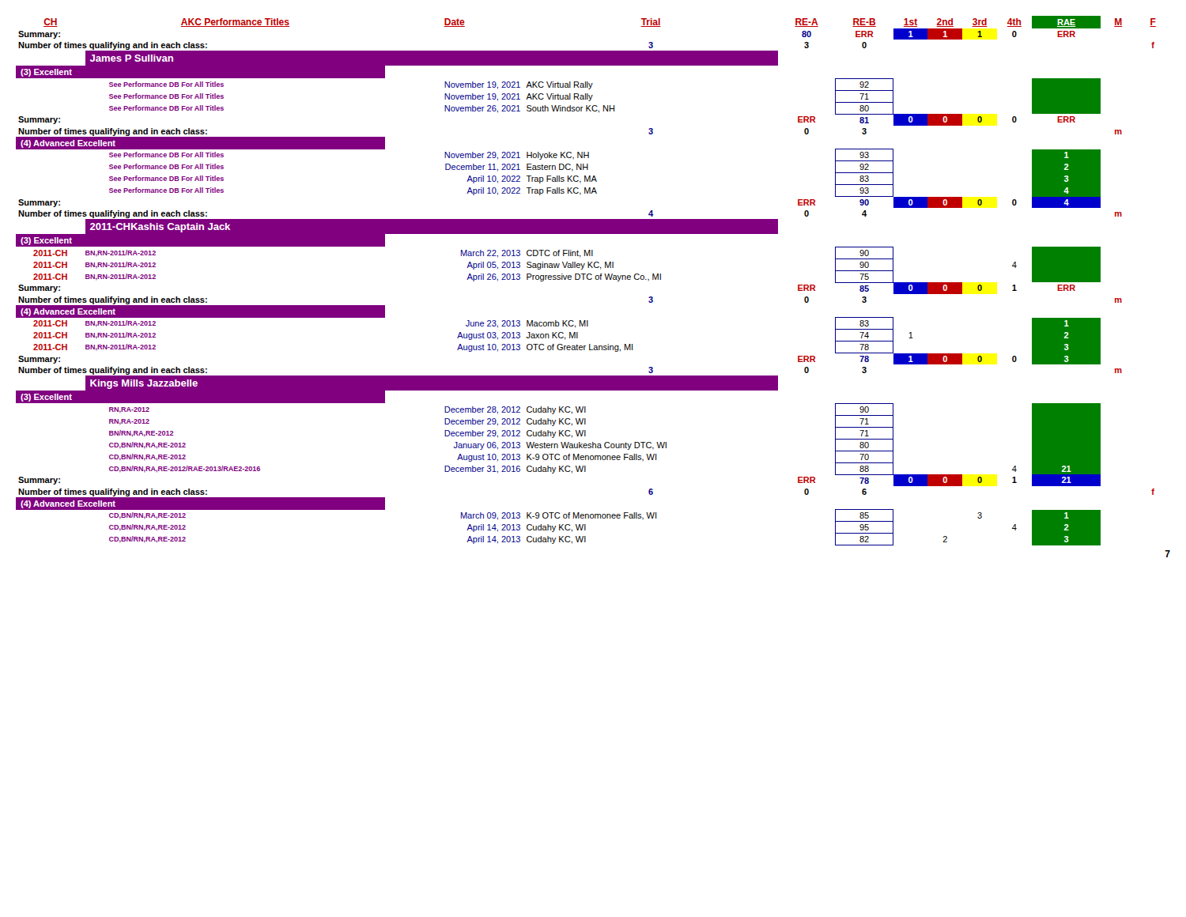| CH | AKC Performance Titles | Date | Trial | RE-A | RE-B | 1st | 2nd | 3rd | 4th | RAE | M | F |
| --- | --- | --- | --- | --- | --- | --- | --- | --- | --- | --- | --- | --- |
| Summary: | 80 | ERR | 1 | 1 | 1 | 0 | ERR | | |
| Number of times qualifying and in each class: | 3 | 3 | 0 | | | f |
| | James P Sullivan | |
| (3) Excellent | |
| | See Performance DB For All Titles | November 19, 2021 | AKC Virtual Rally | | 92 | | | | | | | |
| | See Performance DB For All Titles | November 19, 2021 | AKC Virtual Rally | | 71 | | | | | | | |
| | See Performance DB For All Titles | November 26, 2021 | South Windsor KC, NH | | 80 | | | | | | | |
| Summary: | ERR | 81 | 0 | 0 | 0 | 0 | ERR | | |
| Number of times qualifying and in each class: | 3 | 0 | 3 | | m | |
| (4) Advanced Excellent | |
| | See Performance DB For All Titles | November 29, 2021 | Holyoke KC, NH | | 93 | | | | | 1 | | |
| | See Performance DB For All Titles | December 11, 2021 | Eastern DC, NH | | 92 | | | | | 2 | | |
| | See Performance DB For All Titles | April 10, 2022 | Trap Falls KC, MA | | 83 | | | | | 3 | | |
| | See Performance DB For All Titles | April 10, 2022 | Trap Falls KC, MA | | 93 | | | | | 4 | | |
| Summary: | ERR | 90 | 0 | 0 | 0 | 0 | 4 | | |
| Number of times qualifying and in each class: | 4 | 0 | 4 | | m | |
| | 2011-CHKashis Captain Jack | |
| (3) Excellent | |
| 2011-CH | BN,RN-2011/RA-2012 | March 22, 2013 | CDTC of Flint, MI | | 90 | | | | | | | |
| 2011-CH | BN,RN-2011/RA-2012 | April 05, 2013 | Saginaw Valley KC, MI | | 90 | | | | 4 | | | |
| 2011-CH | BN,RN-2011/RA-2012 | April 26, 2013 | Progressive DTC of Wayne Co., MI | | 75 | | | | | | | |
| Summary: | ERR | 85 | 0 | 0 | 0 | 1 | ERR | | |
| Number of times qualifying and in each class: | 3 | 0 | 3 | | m | |
| (4) Advanced Excellent | |
| 2011-CH | BN,RN-2011/RA-2012 | June 23, 2013 | Macomb KC, MI | | 83 | | | | | 1 | | |
| 2011-CH | BN,RN-2011/RA-2012 | August 03, 2013 | Jaxon KC, MI | | 74 | 1 | | | | 2 | | |
| 2011-CH | BN,RN-2011/RA-2012 | August 10, 2013 | OTC of Greater Lansing, MI | | 78 | | | | | 3 | | |
| Summary: | ERR | 78 | 1 | 0 | 0 | 0 | 3 | | |
| Number of times qualifying and in each class: | 3 | 0 | 3 | | m | |
| | Kings Mills Jazzabelle | |
| (3) Excellent | |
| | RN,RA-2012 | December 28, 2012 | Cudahy KC, WI | | 90 | | | | | | | |
| | RN,RA-2012 | December 29, 2012 | Cudahy KC, WI | | 71 | | | | | | | |
| | BN/RN,RA,RE-2012 | December 29, 2012 | Cudahy KC, WI | | 71 | | | | | | | |
| | CD,BN/RN,RA,RE-2012 | January 06, 2013 | Western Waukesha County DTC, WI | | 80 | | | | | | | |
| | CD,BN/RN,RA,RE-2012 | August 10, 2013 | K-9 OTC of Menomonee Falls, WI | | 70 | | | | | | | |
| | CD,BN/RN,RA,RE-2012/RAE-2013/RAE2-2016 | December 31, 2016 | Cudahy KC, WI | | 88 | | | | 4 | 21 | | |
| Summary: | ERR | 78 | 0 | 0 | 0 | 1 | 21 | | |
| Number of times qualifying and in each class: | 6 | 0 | 6 | | | f |
| (4) Advanced Excellent | |
| | CD,BN/RN,RA,RE-2012 | March 09, 2013 | K-9 OTC of Menomonee Falls, WI | | 85 | | | 3 | | 1 | | |
| | CD,BN/RN,RA,RE-2012 | April 14, 2013 | Cudahy KC, WI | | 95 | | | | 4 | 2 | | |
| | CD,BN/RN,RA,RE-2012 | April 14, 2013 | Cudahy KC, WI | | 82 | | 2 | | | 3 | | |
7